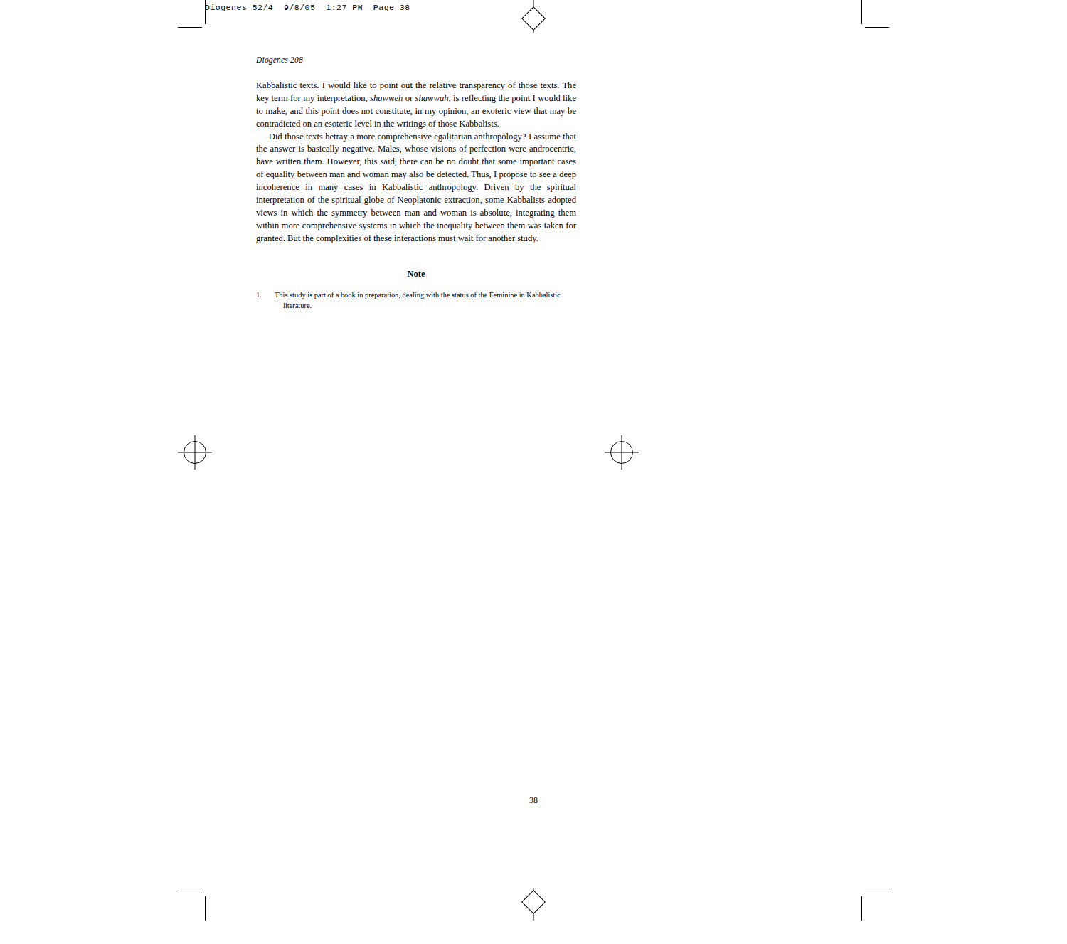Diogenes 52/4 9/8/05 1:27 PM Page 38
Diogenes 208
Kabbalistic texts. I would like to point out the relative transparency of those texts. The key term for my interpretation, shawweh or shawwah, is reflecting the point I would like to make, and this point does not constitute, in my opinion, an exoteric view that may be contradicted on an esoteric level in the writings of those Kabbalists.
Did those texts betray a more comprehensive egalitarian anthropology? I assume that the answer is basically negative. Males, whose visions of perfection were androcentric, have written them. However, this said, there can be no doubt that some important cases of equality between man and woman may also be detected. Thus, I propose to see a deep incoherence in many cases in Kabbalistic anthropology. Driven by the spiritual interpretation of the spiritual globe of Neoplatonic extraction, some Kabbalists adopted views in which the symmetry between man and woman is absolute, integrating them within more comprehensive systems in which the inequality between them was taken for granted. But the complexities of these interactions must wait for another study.
Note
1. This study is part of a book in preparation, dealing with the status of the Feminine in Kabbalistic literature.
38